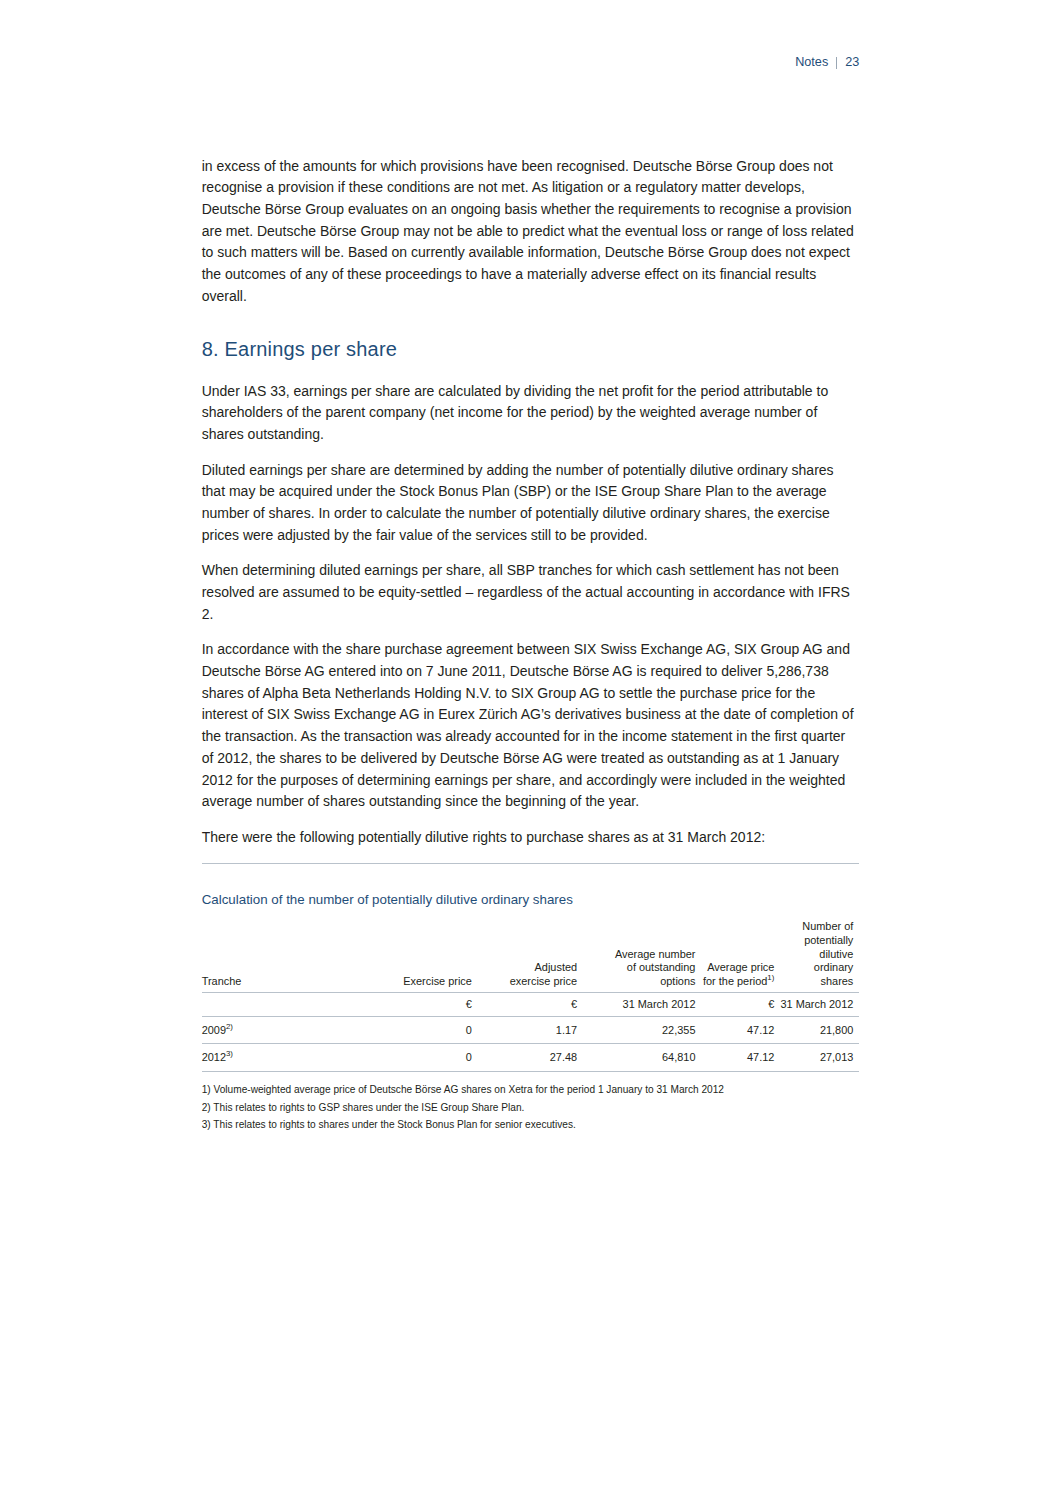Notes 23
in excess of the amounts for which provisions have been recognised. Deutsche Börse Group does not recognise a provision if these conditions are not met. As litigation or a regulatory matter develops, Deutsche Börse Group evaluates on an ongoing basis whether the requirements to recognise a provision are met. Deutsche Börse Group may not be able to predict what the eventual loss or range of loss related to such matters will be. Based on currently available information, Deutsche Börse Group does not expect the outcomes of any of these proceedings to have a materially adverse effect on its financial results overall.
8. Earnings per share
Under IAS 33, earnings per share are calculated by dividing the net profit for the period attributable to shareholders of the parent company (net income for the period) by the weighted average number of shares outstanding.
Diluted earnings per share are determined by adding the number of potentially dilutive ordinary shares that may be acquired under the Stock Bonus Plan (SBP) or the ISE Group Share Plan to the average number of shares. In order to calculate the number of potentially dilutive ordinary shares, the exercise prices were adjusted by the fair value of the services still to be provided.
When determining diluted earnings per share, all SBP tranches for which cash settlement has not been resolved are assumed to be equity-settled – regardless of the actual accounting in accordance with IFRS 2.
In accordance with the share purchase agreement between SIX Swiss Exchange AG, SIX Group AG and Deutsche Börse AG entered into on 7 June 2011, Deutsche Börse AG is required to deliver 5,286,738 shares of Alpha Beta Netherlands Holding N.V. to SIX Group AG to settle the purchase price for the interest of SIX Swiss Exchange AG in Eurex Zürich AG’s derivatives business at the date of completion of the transaction. As the transaction was already accounted for in the income statement in the first quarter of 2012, the shares to be delivered by Deutsche Börse AG were treated as outstanding as at 1 January 2012 for the purposes of determining earnings per share, and accordingly were included in the weighted average number of shares outstanding since the beginning of the year.
There were the following potentially dilutive rights to purchase shares as at 31 March 2012:
Calculation of the number of potentially dilutive ordinary shares
| Tranche | Exercise price | Adjusted exercise price | Average number of outstanding options | Average price for the period 1) | Number of potentially dilutive ordinary shares |
| --- | --- | --- | --- | --- | --- |
| | € | € | 31 March 2012 | € | 31 March 2012 |
| 2009 2) | 0 | 1.17 | 22,355 | 47.12 | 21,800 |
| 2012 3) | 0 | 27.48 | 64,810 | 47.12 | 27,013 |
1) Volume-weighted average price of Deutsche Börse AG shares on Xetra for the period 1 January to 31 March 2012
2) This relates to rights to GSP shares under the ISE Group Share Plan.
3) This relates to rights to shares under the Stock Bonus Plan for senior executives.